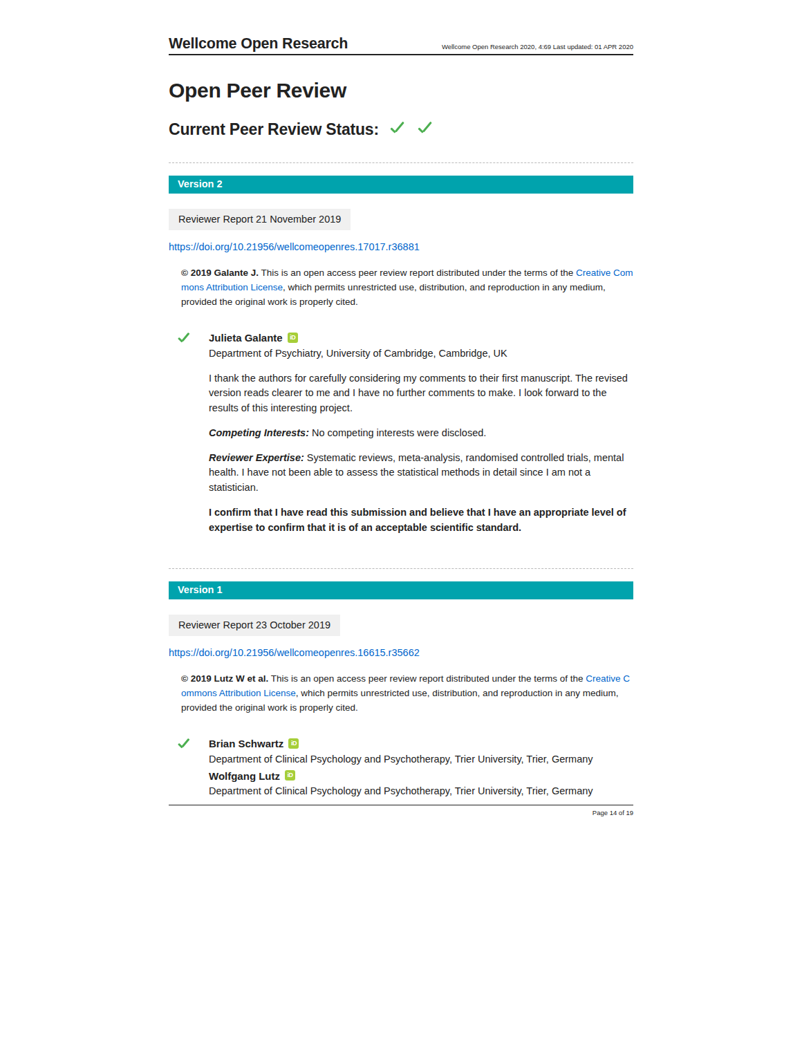Wellcome Open Research
Wellcome Open Research 2020, 4:69 Last updated: 01 APR 2020
Open Peer Review
Current Peer Review Status:
Version 2
Reviewer Report 21 November 2019
https://doi.org/10.21956/wellcomeopenres.17017.r36881
© 2019 Galante J. This is an open access peer review report distributed under the terms of the Creative Commons Attribution License, which permits unrestricted use, distribution, and reproduction in any medium, provided the original work is properly cited.
Julieta Galante iD
Department of Psychiatry, University of Cambridge, Cambridge, UK
I thank the authors for carefully considering my comments to their first manuscript. The revised version reads clearer to me and I have no further comments to make. I look forward to the results of this interesting project.
Competing Interests: No competing interests were disclosed.
Reviewer Expertise: Systematic reviews, meta-analysis, randomised controlled trials, mental health. I have not been able to assess the statistical methods in detail since I am not a statistician.
I confirm that I have read this submission and believe that I have an appropriate level of expertise to confirm that it is of an acceptable scientific standard.
Version 1
Reviewer Report 23 October 2019
https://doi.org/10.21956/wellcomeopenres.16615.r35662
© 2019 Lutz W et al. This is an open access peer review report distributed under the terms of the Creative Commons Attribution License, which permits unrestricted use, distribution, and reproduction in any medium, provided the original work is properly cited.
Brian Schwartz iD
Department of Clinical Psychology and Psychotherapy, Trier University, Trier, Germany
Wolfgang Lutz iD
Department of Clinical Psychology and Psychotherapy, Trier University, Trier, Germany
Page 14 of 19